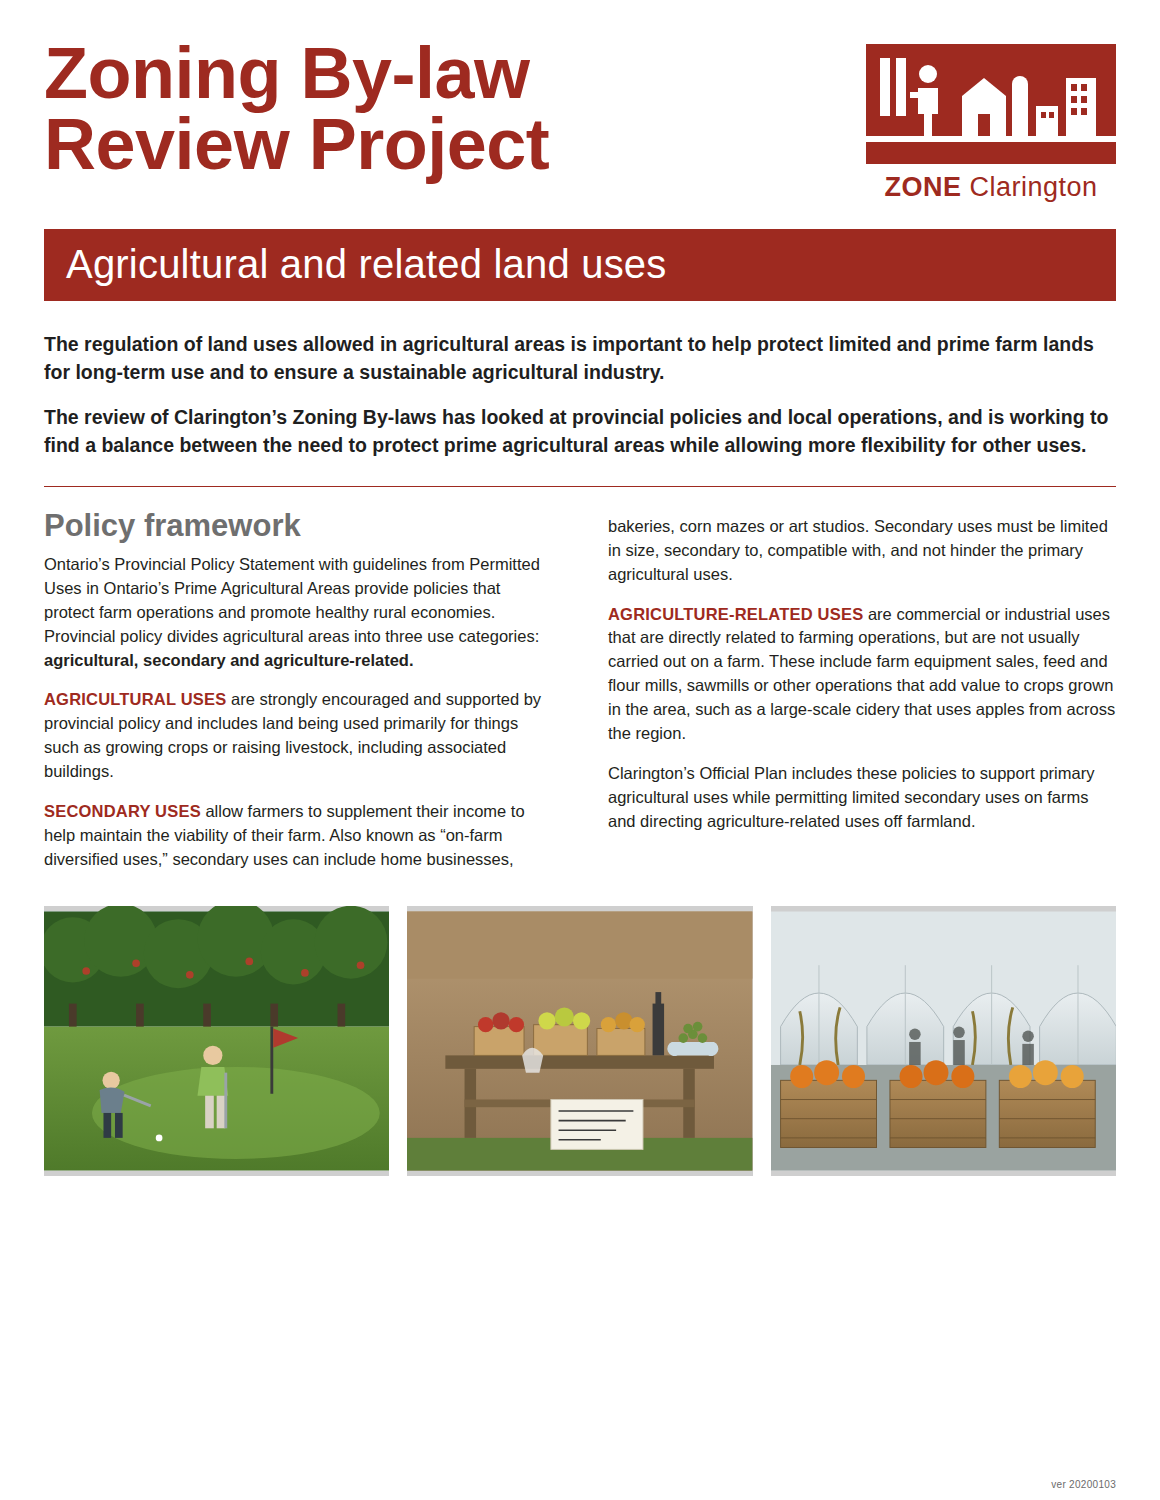Zoning By-law Review Project
ZONE Clarington
Agricultural and related land uses
The regulation of land uses allowed in agricultural areas is important to help protect limited and prime farm lands for long-term use and to ensure a sustainable agricultural industry.
The review of Clarington’s Zoning By-laws has looked at provincial policies and local operations, and is working to find a balance between the need to protect prime agricultural areas while allowing more flexibility for other uses.
Policy framework
Ontario’s Provincial Policy Statement with guidelines from Permitted Uses in Ontario’s Prime Agricultural Areas provide policies that protect farm operations and promote healthy rural economies. Provincial policy divides agricultural areas into three use categories: agricultural, secondary and agriculture-related.
AGRICULTURAL USES are strongly encouraged and supported by provincial policy and includes land being used primarily for things such as growing crops or raising livestock, including associated buildings.
SECONDARY USES allow farmers to supplement their income to help maintain the viability of their farm. Also known as “on-farm diversified uses,” secondary uses can include home businesses,
bakeries, corn mazes or art studios. Secondary uses must be limited in size, secondary to, compatible with, and not hinder the primary agricultural uses.
AGRICULTURE-RELATED USES are commercial or industrial uses that are directly related to farming operations, but are not usually carried out on a farm. These include farm equipment sales, feed and flour mills, sawmills or other operations that add value to crops grown in the area, such as a large-scale cidery that uses apples from across the region.
Clarington’s Official Plan includes these policies to support primary agricultural uses while permitting limited secondary uses on farms and directing agriculture-related uses off farmland.
ver 20200103